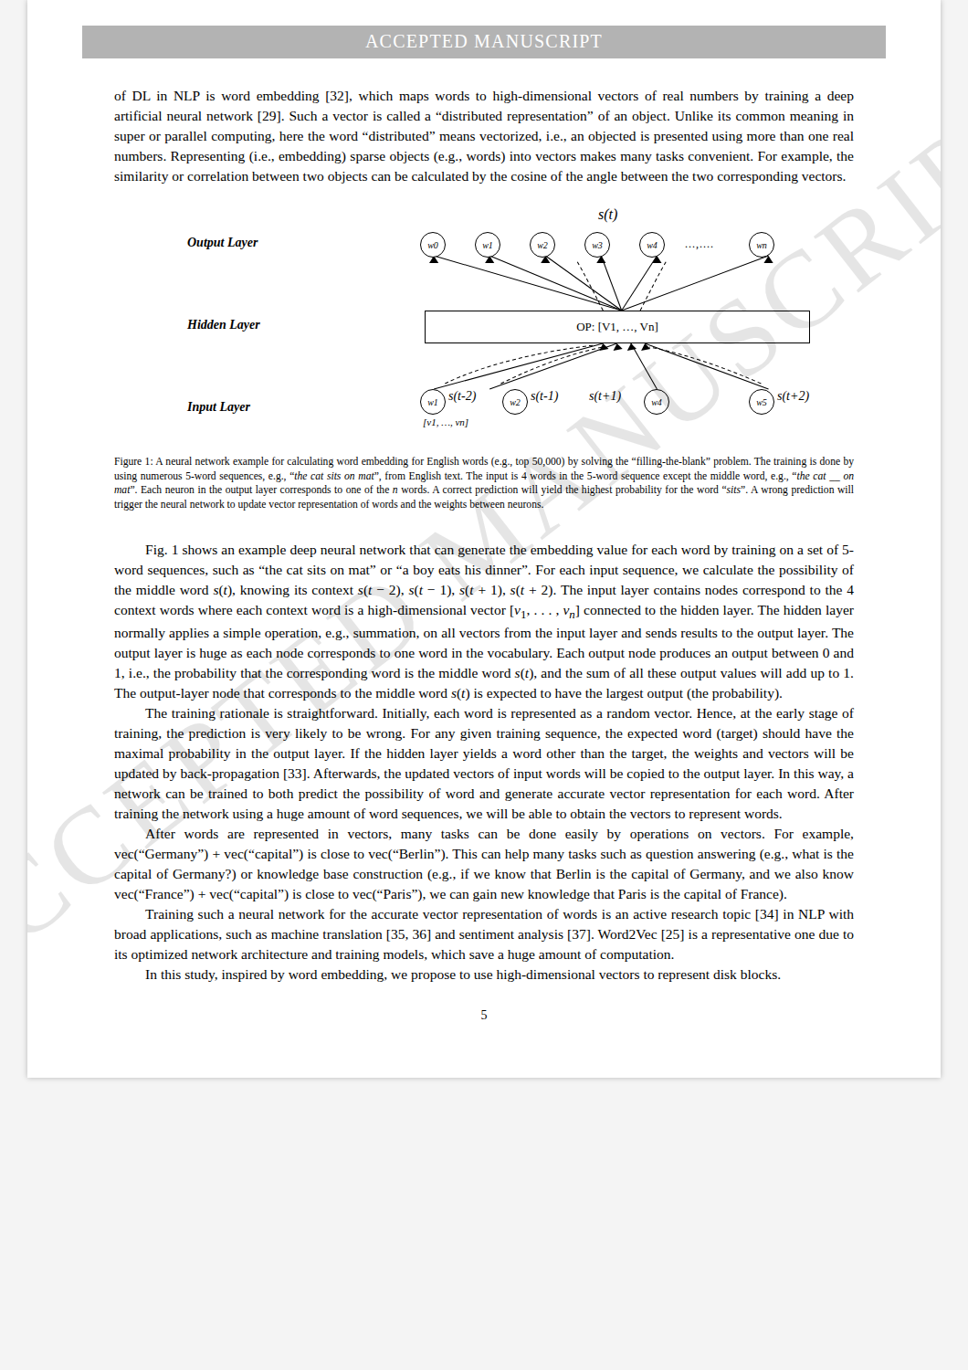Accepted Manuscript
of DL in NLP is word embedding [32], which maps words to high-dimensional vectors of real numbers by training a deep artificial neural network [29]. Such a vector is called a “distributed representation” of an object. Unlike its common meaning in super or parallel computing, here the word “distributed” means vectorized, i.e., an objected is presented using more than one real numbers. Representing (i.e., embedding) sparse objects (e.g., words) into vectors makes many tasks convenient. For example, the similarity or correlation between two objects can be calculated by the cosine of the angle between the two corresponding vectors.
Output Layer Hidden Layer Input Layer
s(t)
w0
w1
w2
w3
w4
...,....
wn
OP: [V1, …, Vn]
w1
s(t-2)
w2
s(t-1)
s(t+1)
w4
w5
s(t+2)
[v1, …, vn]
Figure 1: A neural network example for calculating word embedding for English words (e.g., top 50,000) by solving the “filling-the-blank” problem. The training is done by using numerous 5-word sequences, e.g., “the cat sits on mat”, from English text. The input is 4 words in the 5-word sequence except the middle word, e.g., “the cat __ on mat”. Each neuron in the output layer corresponds to one of the n words. A correct prediction will yield the highest probability for the word “sits”. A wrong prediction will trigger the neural network to update vector representation of words and the weights between neurons.
Fig. 1 shows an example deep neural network that can generate the embedding value for each word by training on a set of 5-word sequences, such as “the cat sits on mat” or “a boy eats his dinner”. For each input sequence, we calculate the possibility of the middle word s(t), knowing its context s(t − 2), s(t − 1), s(t + 1), s(t + 2). The input layer contains nodes correspond to the 4 context words where each context word is a high-dimensional vector [v1, . . . , vn] connected to the hidden layer. The hidden layer normally applies a simple operation, e.g., summation, on all vectors from the input layer and sends results to the output layer. The output layer is huge as each node corresponds to one word in the vocabulary. Each output node produces an output between 0 and 1, i.e., the probability that the corresponding word is the middle word s(t), and the sum of all these output values will add up to 1. The output-layer node that corresponds to the middle word s(t) is expected to have the largest output (the probability).
The training rationale is straightforward. Initially, each word is represented as a random vector. Hence, at the early stage of training, the prediction is very likely to be wrong. For any given training sequence, the expected word (target) should have the maximal probability in the output layer. If the hidden layer yields a word other than the target, the weights and vectors will be updated by back-propagation [33]. Afterwards, the updated vectors of input words will be copied to the output layer. In this way, a network can be trained to both predict the possibility of word and generate accurate vector representation for each word. After training the network using a huge amount of word sequences, we will be able to obtain the vectors to represent words.
After words are represented in vectors, many tasks can be done easily by operations on vectors. For example, vec(“Germany”) + vec(“capital”) is close to vec(“Berlin”). This can help many tasks such as question answering (e.g., what is the capital of Germany?) or knowledge base construction (e.g., if we know that Berlin is the capital of Germany, and we also know vec(“France”) + vec(“capital”) is close to vec(“Paris”), we can gain new knowledge that Paris is the capital of France).
Training such a neural network for the accurate vector representation of words is an active research topic [34] in NLP with broad applications, such as machine translation [35, 36] and sentiment analysis [37]. Word2Vec [25] is a representative one due to its optimized network architecture and training models, which save a huge amount of computation.
In this study, inspired by word embedding, we propose to use high-dimensional vectors to represent disk blocks.
5
Accepted Manuscript